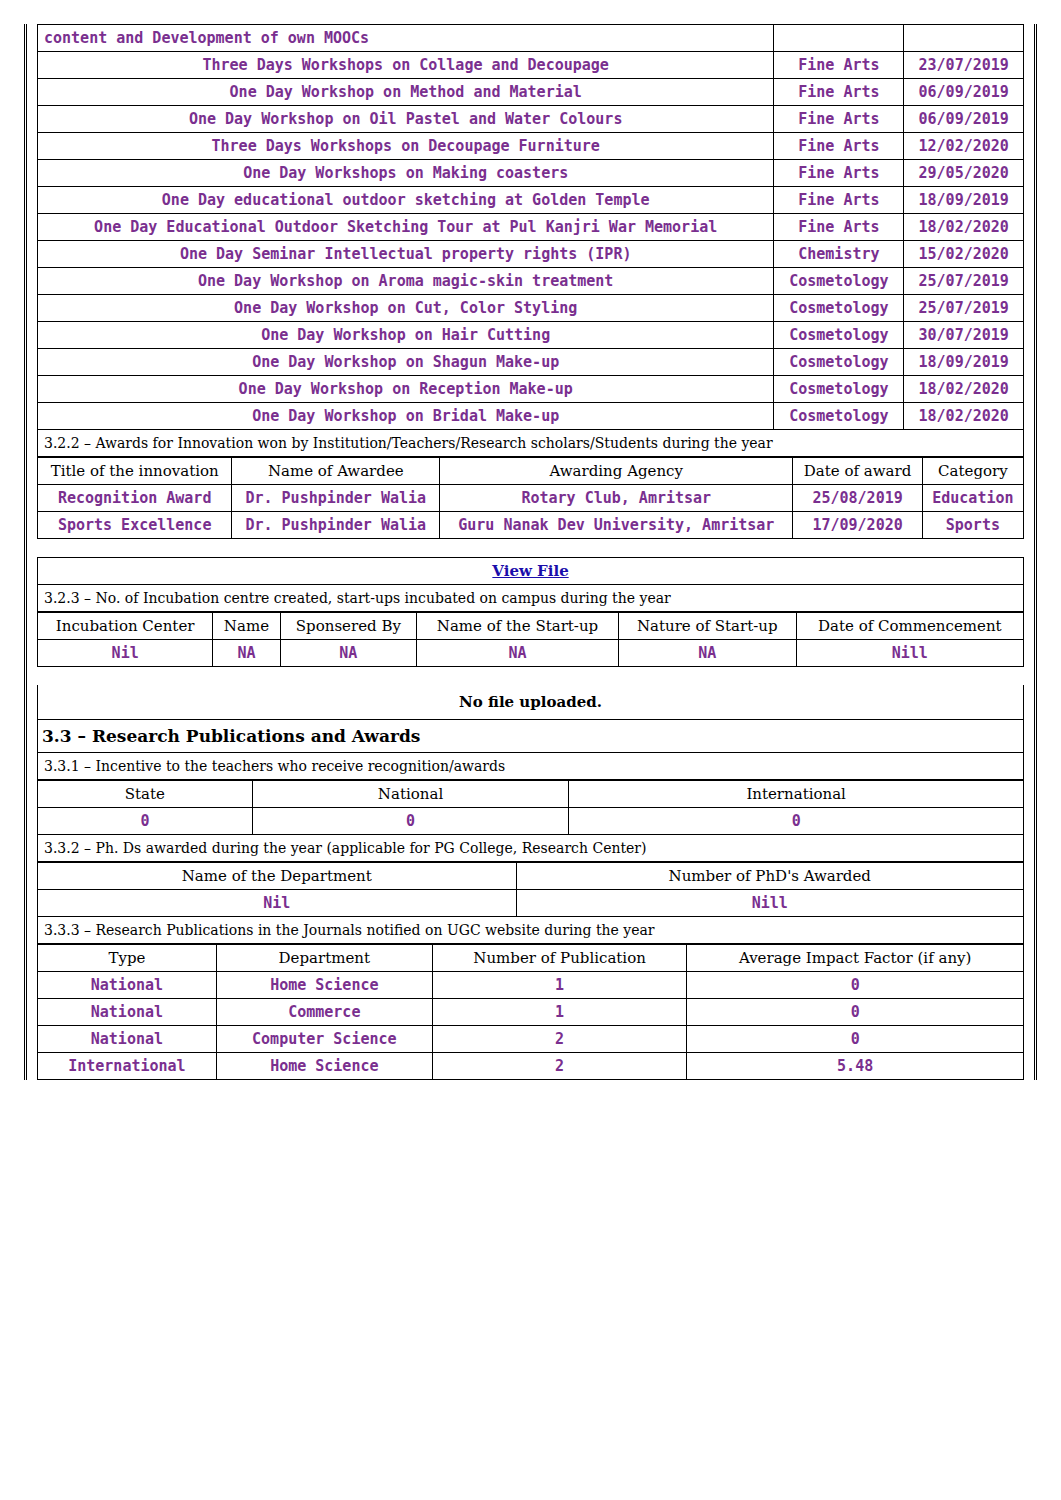| content and Development of own MOOCs | | |
| Three Days Workshops on Collage and Decoupage | Fine Arts | 23/07/2019 |
| One Day Workshop on Method and Material | Fine Arts | 06/09/2019 |
| One Day Workshop on Oil Pastel and Water Colours | Fine Arts | 06/09/2019 |
| Three Days Workshops on Decoupage Furniture | Fine Arts | 12/02/2020 |
| One Day Workshops on Making coasters | Fine Arts | 29/05/2020 |
| One Day educational outdoor sketching at Golden Temple | Fine Arts | 18/09/2019 |
| One Day Educational Outdoor Sketching Tour at Pul Kanjri War Memorial | Fine Arts | 18/02/2020 |
| One Day Seminar Intellectual property rights (IPR) | Chemistry | 15/02/2020 |
| One Day Workshop on Aroma magic-skin treatment | Cosmetology | 25/07/2019 |
| One Day Workshop on Cut, Color Styling | Cosmetology | 25/07/2019 |
| One Day Workshop on Hair Cutting | Cosmetology | 30/07/2019 |
| One Day Workshop on Shagun Make-up | Cosmetology | 18/09/2019 |
| One Day Workshop on Reception Make-up | Cosmetology | 18/02/2020 |
| One Day Workshop on Bridal Make-up | Cosmetology | 18/02/2020 |
3.2.2 – Awards for Innovation won by Institution/Teachers/Research scholars/Students during the year
| Title of the innovation | Name of Awardee | Awarding Agency | Date of award | Category |
| --- | --- | --- | --- | --- |
| Recognition Award | Dr. Pushpinder Walia | Rotary Club, Amritsar | 25/08/2019 | Education |
| Sports Excellence | Dr. Pushpinder Walia | Guru Nanak Dev University, Amritsar | 17/09/2020 | Sports |
| View File |
3.2.3 – No. of Incubation centre created, start-ups incubated on campus during the year
| Incubation Center | Name | Sponsered By | Name of the Start-up | Nature of Start-up | Date of Commencement |
| --- | --- | --- | --- | --- | --- |
| Nil | NA | NA | NA | NA | Nill |
No file uploaded.
3.3 – Research Publications and Awards
3.3.1 – Incentive to the teachers who receive recognition/awards
| State | National | International |
| --- | --- | --- |
| 0 | 0 | 0 |
3.3.2 – Ph. Ds awarded during the year (applicable for PG College, Research Center)
| Name of the Department | Number of PhD's Awarded |
| --- | --- |
| Nil | Nill |
3.3.3 – Research Publications in the Journals notified on UGC website during the year
| Type | Department | Number of Publication | Average Impact Factor (if any) |
| --- | --- | --- | --- |
| National | Home Science | 1 | 0 |
| National | Commerce | 1 | 0 |
| National | Computer Science | 2 | 0 |
| International | Home Science | 2 | 5.48 |